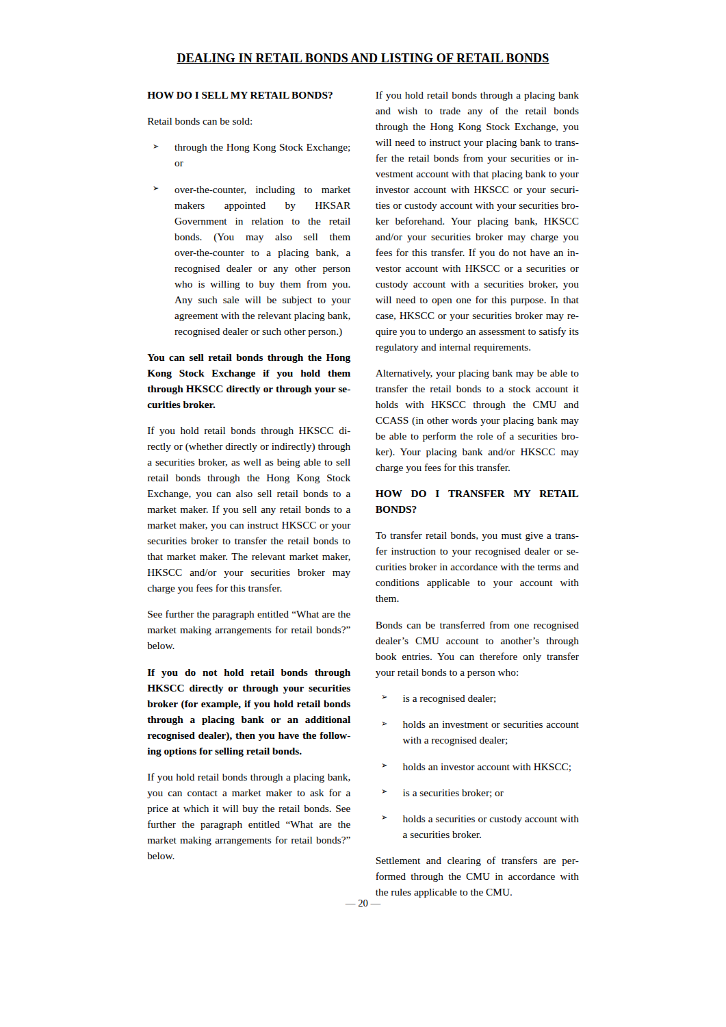DEALING IN RETAIL BONDS AND LISTING OF RETAIL BONDS
HOW DO I SELL MY RETAIL BONDS?
Retail bonds can be sold:
through the Hong Kong Stock Exchange; or
over-the-counter, including to market makers appointed by HKSAR Government in relation to the retail bonds. (You may also sell them over-the-counter to a placing bank, a recognised dealer or any other person who is willing to buy them from you. Any such sale will be subject to your agreement with the relevant placing bank, recognised dealer or such other person.)
You can sell retail bonds through the Hong Kong Stock Exchange if you hold them through HKSCC directly or through your securities broker.
If you hold retail bonds through HKSCC directly or (whether directly or indirectly) through a securities broker, as well as being able to sell retail bonds through the Hong Kong Stock Exchange, you can also sell retail bonds to a market maker. If you sell any retail bonds to a market maker, you can instruct HKSCC or your securities broker to transfer the retail bonds to that market maker. The relevant market maker, HKSCC and/or your securities broker may charge you fees for this transfer.
See further the paragraph entitled “What are the market making arrangements for retail bonds?” below.
If you do not hold retail bonds through HKSCC directly or through your securities broker (for example, if you hold retail bonds through a placing bank or an additional recognised dealer), then you have the following options for selling retail bonds.
If you hold retail bonds through a placing bank, you can contact a market maker to ask for a price at which it will buy the retail bonds. See further the paragraph entitled “What are the market making arrangements for retail bonds?” below.
If you hold retail bonds through a placing bank and wish to trade any of the retail bonds through the Hong Kong Stock Exchange, you will need to instruct your placing bank to transfer the retail bonds from your securities or investment account with that placing bank to your investor account with HKSCC or your securities or custody account with your securities broker beforehand. Your placing bank, HKSCC and/or your securities broker may charge you fees for this transfer. If you do not have an investor account with HKSCC or a securities or custody account with a securities broker, you will need to open one for this purpose. In that case, HKSCC or your securities broker may require you to undergo an assessment to satisfy its regulatory and internal requirements.
Alternatively, your placing bank may be able to transfer the retail bonds to a stock account it holds with HKSCC through the CMU and CCASS (in other words your placing bank may be able to perform the role of a securities broker). Your placing bank and/or HKSCC may charge you fees for this transfer.
HOW DO I TRANSFER MY RETAIL BONDS?
To transfer retail bonds, you must give a transfer instruction to your recognised dealer or securities broker in accordance with the terms and conditions applicable to your account with them.
Bonds can be transferred from one recognised dealer’s CMU account to another’s through book entries. You can therefore only transfer your retail bonds to a person who:
is a recognised dealer;
holds an investment or securities account with a recognised dealer;
holds an investor account with HKSCC;
is a securities broker; or
holds a securities or custody account with a securities broker.
Settlement and clearing of transfers are performed through the CMU in accordance with the rules applicable to the CMU.
— 20 —